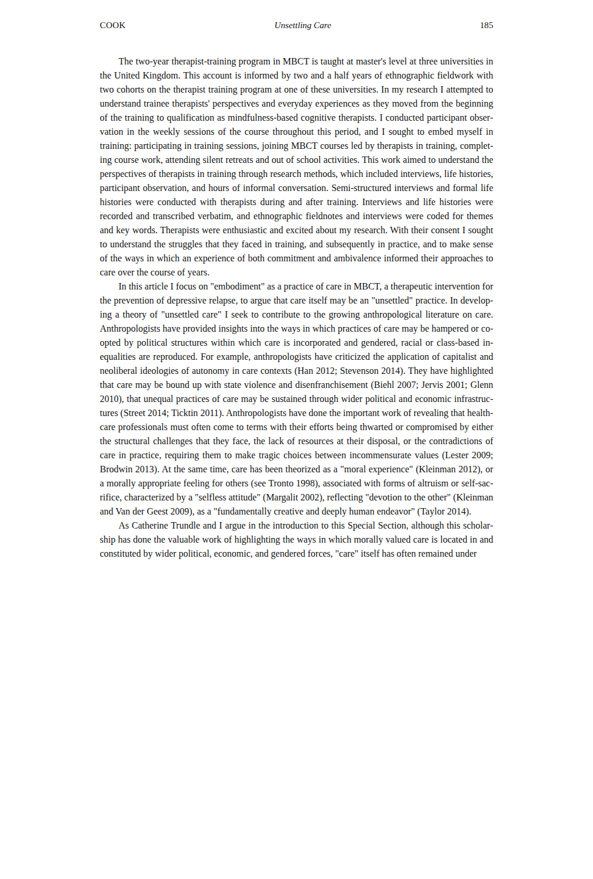Cook Unsettling Care 185
The two-year therapist-training program in MBCT is taught at master's level at three universities in the United Kingdom. This account is informed by two and a half years of ethnographic fieldwork with two cohorts on the therapist training program at one of these universities. In my research I attempted to understand trainee therapists' perspectives and everyday experiences as they moved from the beginning of the training to qualification as mindfulness-based cognitive therapists. I conducted participant observation in the weekly sessions of the course throughout this period, and I sought to embed myself in training: participating in training sessions, joining MBCT courses led by therapists in training, completing course work, attending silent retreats and out of school activities. This work aimed to understand the perspectives of therapists in training through research methods, which included interviews, life histories, participant observation, and hours of informal conversation. Semi-structured interviews and formal life histories were conducted with therapists during and after training. Interviews and life histories were recorded and transcribed verbatim, and ethnographic fieldnotes and interviews were coded for themes and key words. Therapists were enthusiastic and excited about my research. With their consent I sought to understand the struggles that they faced in training, and subsequently in practice, and to make sense of the ways in which an experience of both commitment and ambivalence informed their approaches to care over the course of years.
In this article I focus on "embodiment" as a practice of care in MBCT, a therapeutic intervention for the prevention of depressive relapse, to argue that care itself may be an "unsettled" practice. In developing a theory of "unsettled care" I seek to contribute to the growing anthropological literature on care. Anthropologists have provided insights into the ways in which practices of care may be hampered or co-opted by political structures within which care is incorporated and gendered, racial or class-based inequalities are reproduced. For example, anthropologists have criticized the application of capitalist and neoliberal ideologies of autonomy in care contexts (Han 2012; Stevenson 2014). They have highlighted that care may be bound up with state violence and disenfranchisement (Biehl 2007; Jervis 2001; Glenn 2010), that unequal practices of care may be sustained through wider political and economic infrastructures (Street 2014; Ticktin 2011). Anthropologists have done the important work of revealing that healthcare professionals must often come to terms with their efforts being thwarted or compromised by either the structural challenges that they face, the lack of resources at their disposal, or the contradictions of care in practice, requiring them to make tragic choices between incommensurate values (Lester 2009; Brodwin 2013). At the same time, care has been theorized as a "moral experience" (Kleinman 2012), or a morally appropriate feeling for others (see Tronto 1998), associated with forms of altruism or self-sacrifice, characterized by a "selfless attitude" (Margalit 2002), reflecting "devotion to the other" (Kleinman and Van der Geest 2009), as a "fundamentally creative and deeply human endeavor" (Taylor 2014).
As Catherine Trundle and I argue in the introduction to this Special Section, although this scholarship has done the valuable work of highlighting the ways in which morally valued care is located in and constituted by wider political, economic, and gendered forces, "care" itself has often remained under